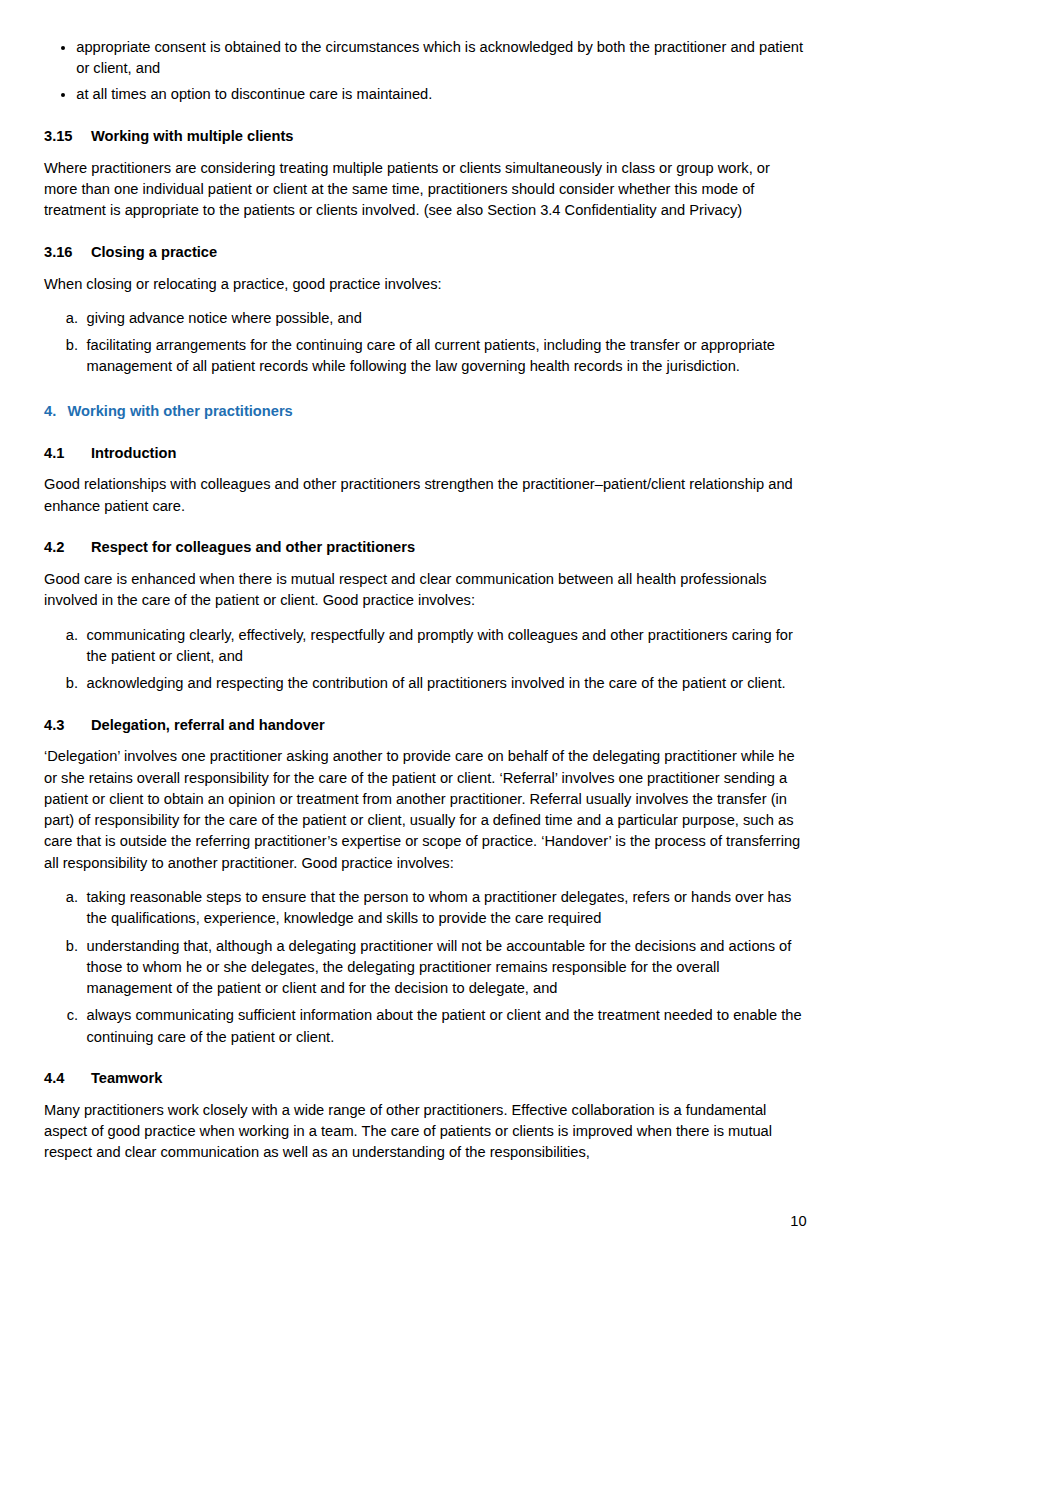appropriate consent is obtained to the circumstances which is acknowledged by both the practitioner and patient or client, and
at all times an option to discontinue care is maintained.
3.15 Working with multiple clients
Where practitioners are considering treating multiple patients or clients simultaneously in class or group work, or more than one individual patient or client at the same time, practitioners should consider whether this mode of treatment is appropriate to the patients or clients involved. (see also Section 3.4 Confidentiality and Privacy)
3.16 Closing a practice
When closing or relocating a practice, good practice involves:
giving advance notice where possible, and
facilitating arrangements for the continuing care of all current patients, including the transfer or appropriate management of all patient records while following the law governing health records in the jurisdiction.
4. Working with other practitioners
4.1 Introduction
Good relationships with colleagues and other practitioners strengthen the practitioner–patient/client relationship and enhance patient care.
4.2 Respect for colleagues and other practitioners
Good care is enhanced when there is mutual respect and clear communication between all health professionals involved in the care of the patient or client. Good practice involves:
communicating clearly, effectively, respectfully and promptly with colleagues and other practitioners caring for the patient or client, and
acknowledging and respecting the contribution of all practitioners involved in the care of the patient or client.
4.3 Delegation, referral and handover
‘Delegation’ involves one practitioner asking another to provide care on behalf of the delegating practitioner while he or she retains overall responsibility for the care of the patient or client. ‘Referral’ involves one practitioner sending a patient or client to obtain an opinion or treatment from another practitioner. Referral usually involves the transfer (in part) of responsibility for the care of the patient or client, usually for a defined time and a particular purpose, such as care that is outside the referring practitioner’s expertise or scope of practice. ‘Handover’ is the process of transferring all responsibility to another practitioner. Good practice involves:
taking reasonable steps to ensure that the person to whom a practitioner delegates, refers or hands over has the qualifications, experience, knowledge and skills to provide the care required
understanding that, although a delegating practitioner will not be accountable for the decisions and actions of those to whom he or she delegates, the delegating practitioner remains responsible for the overall management of the patient or client and for the decision to delegate, and
always communicating sufficient information about the patient or client and the treatment needed to enable the continuing care of the patient or client.
4.4 Teamwork
Many practitioners work closely with a wide range of other practitioners. Effective collaboration is a fundamental aspect of good practice when working in a team. The care of patients or clients is improved when there is mutual respect and clear communication as well as an understanding of the responsibilities,
10